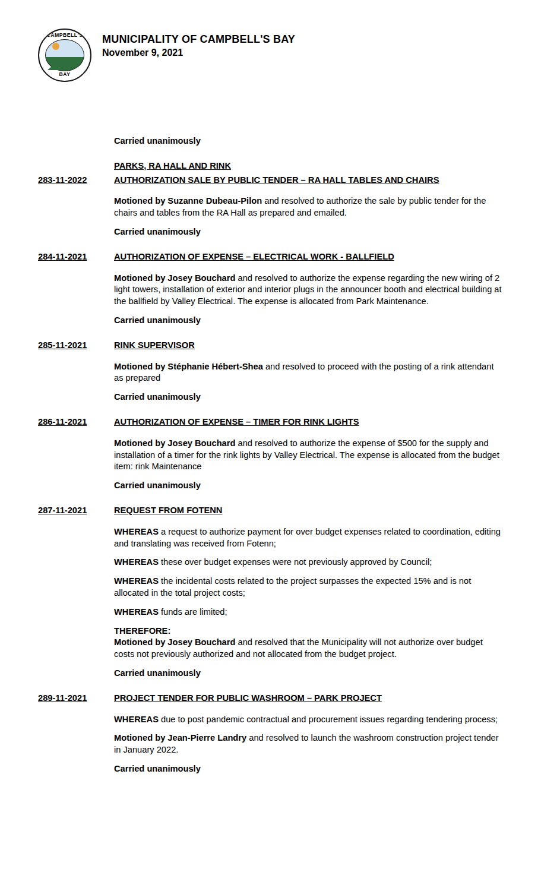CAMPBELL'S
BAY
MUNICIPALITY OF CAMPBELL'S BAY
November 9, 2021
Carried unanimously
PARKS, RA HALL AND RINK
283-11-2022
AUTHORIZATION SALE BY PUBLIC TENDER – RA HALL TABLES AND CHAIRS
Motioned by Suzanne Dubeau-Pilon and resolved to authorize the sale by public tender for the chairs and tables from the RA Hall as prepared and emailed.
Carried unanimously
284-11-2021
AUTHORIZATION OF EXPENSE – ELECTRICAL WORK - BALLFIELD
Motioned by Josey Bouchard and resolved to authorize the expense regarding the new wiring of 2 light towers, installation of exterior and interior plugs in the announcer booth and electrical building at the ballfield by Valley Electrical. The expense is allocated from Park Maintenance.
Carried unanimously
285-11-2021
RINK SUPERVISOR
Motioned by Stéphanie Hébert-Shea and resolved to proceed with the posting of a rink attendant as prepared
Carried unanimously
286-11-2021
AUTHORIZATION OF EXPENSE – TIMER FOR RINK LIGHTS
Motioned by Josey Bouchard and resolved to authorize the expense of $500 for the supply and installation of a timer for the rink lights by Valley Electrical. The expense is allocated from the budget item: rink Maintenance
Carried unanimously
287-11-2021
REQUEST FROM FOTENN
WHEREAS a request to authorize payment for over budget expenses related to coordination, editing and translating was received from Fotenn;
WHEREAS these over budget expenses were not previously approved by Council;
WHEREAS the incidental costs related to the project surpasses the expected 15% and is not allocated in the total project costs;
WHEREAS funds are limited;
THEREFORE:
Motioned by Josey Bouchard and resolved that the Municipality will not authorize over budget costs not previously authorized and not allocated from the budget project.
Carried unanimously
289-11-2021
PROJECT TENDER FOR PUBLIC WASHROOM – PARK PROJECT
WHEREAS due to post pandemic contractual and procurement issues regarding tendering process;
Motioned by Jean-Pierre Landry and resolved to launch the washroom construction project tender in January 2022.
Carried unanimously